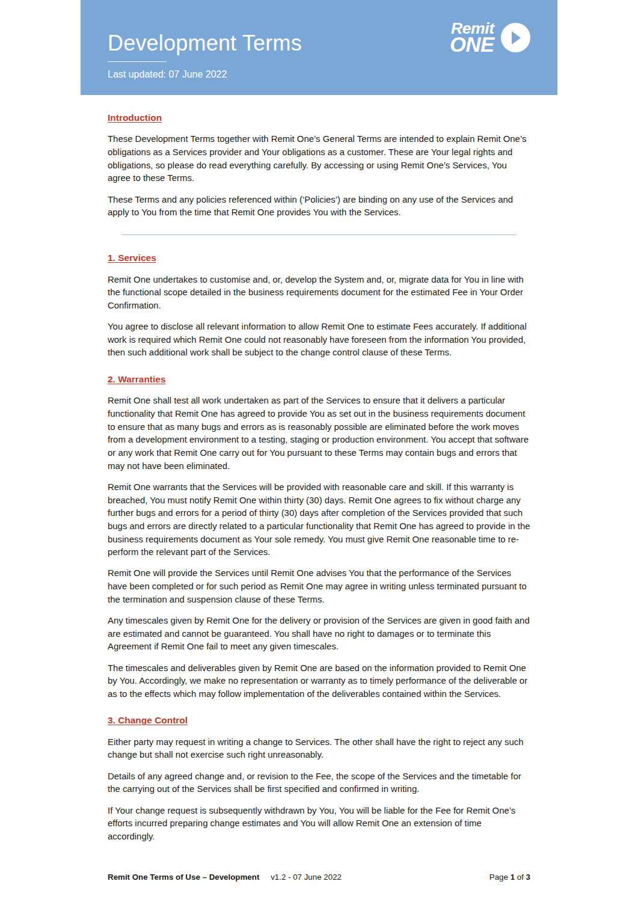Development Terms
Last updated: 07 June 2022
Remit ONE
Introduction
These Development Terms together with Remit One’s General Terms are intended to explain Remit One’s obligations as a Services provider and Your obligations as a customer. These are Your legal rights and obligations, so please do read everything carefully. By accessing or using Remit One’s Services, You agree to these Terms.
These Terms and any policies referenced within (‘Policies’) are binding on any use of the Services and apply to You from the time that Remit One provides You with the Services.
1. Services
Remit One undertakes to customise and, or, develop the System and, or, migrate data for You in line with the functional scope detailed in the business requirements document for the estimated Fee in Your Order Confirmation.
You agree to disclose all relevant information to allow Remit One to estimate Fees accurately. If additional work is required which Remit One could not reasonably have foreseen from the information You provided, then such additional work shall be subject to the change control clause of these Terms.
2. Warranties
Remit One shall test all work undertaken as part of the Services to ensure that it delivers a particular functionality that Remit One has agreed to provide You as set out in the business requirements document to ensure that as many bugs and errors as is reasonably possible are eliminated before the work moves from a development environment to a testing, staging or production environment. You accept that software or any work that Remit One carry out for You pursuant to these Terms may contain bugs and errors that may not have been eliminated.
Remit One warrants that the Services will be provided with reasonable care and skill. If this warranty is breached, You must notify Remit One within thirty (30) days. Remit One agrees to fix without charge any further bugs and errors for a period of thirty (30) days after completion of the Services provided that such bugs and errors are directly related to a particular functionality that Remit One has agreed to provide in the business requirements document as Your sole remedy. You must give Remit One reasonable time to re-perform the relevant part of the Services.
Remit One will provide the Services until Remit One advises You that the performance of the Services have been completed or for such period as Remit One may agree in writing unless terminated pursuant to the termination and suspension clause of these Terms.
Any timescales given by Remit One for the delivery or provision of the Services are given in good faith and are estimated and cannot be guaranteed. You shall have no right to damages or to terminate this Agreement if Remit One fail to meet any given timescales.
The timescales and deliverables given by Remit One are based on the information provided to Remit One by You. Accordingly, we make no representation or warranty as to timely performance of the deliverable or as to the effects which may follow implementation of the deliverables contained within the Services.
3. Change Control
Either party may request in writing a change to Services. The other shall have the right to reject any such change but shall not exercise such right unreasonably.
Details of any agreed change and, or revision to the Fee, the scope of the Services and the timetable for the carrying out of the Services shall be first specified and confirmed in writing.
If Your change request is subsequently withdrawn by You, You will be liable for the Fee for Remit One’s efforts incurred preparing change estimates and You will allow Remit One an extension of time accordingly.
Remit One Terms of Use – Development v1.2 - 07 June 2022
Page 1 of 3